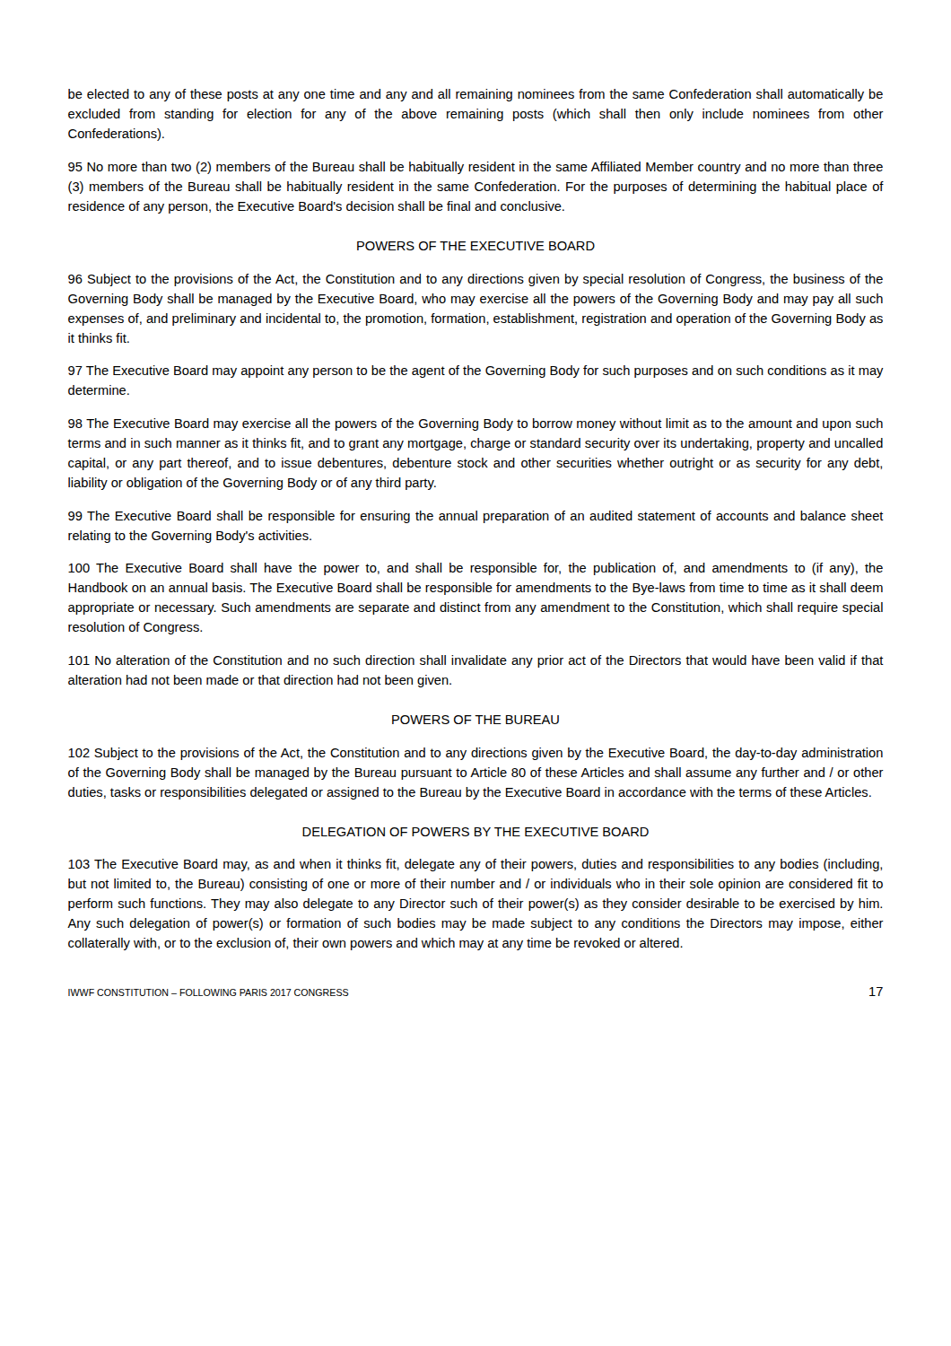be elected to any of these posts at any one time and any and all remaining nominees from the same Confederation shall automatically be excluded from standing for election for any of the above remaining posts (which shall then only include nominees from other Confederations).
95 No more than two (2) members of the Bureau shall be habitually resident in the same Affiliated Member country and no more than three (3) members of the Bureau shall be habitually resident in the same Confederation. For the purposes of determining the habitual place of residence of any person, the Executive Board's decision shall be final and conclusive.
Powers of the Executive Board
96 Subject to the provisions of the Act, the Constitution and to any directions given by special resolution of Congress, the business of the Governing Body shall be managed by the Executive Board, who may exercise all the powers of the Governing Body and may pay all such expenses of, and preliminary and incidental to, the promotion, formation, establishment, registration and operation of the Governing Body as it thinks fit.
97 The Executive Board may appoint any person to be the agent of the Governing Body for such purposes and on such conditions as it may determine.
98 The Executive Board may exercise all the powers of the Governing Body to borrow money without limit as to the amount and upon such terms and in such manner as it thinks fit, and to grant any mortgage, charge or standard security over its undertaking, property and uncalled capital, or any part thereof, and to issue debentures, debenture stock and other securities whether outright or as security for any debt, liability or obligation of the Governing Body or of any third party.
99 The Executive Board shall be responsible for ensuring the annual preparation of an audited statement of accounts and balance sheet relating to the Governing Body's activities.
100 The Executive Board shall have the power to, and shall be responsible for, the publication of, and amendments to (if any), the Handbook on an annual basis. The Executive Board shall be responsible for amendments to the Bye-laws from time to time as it shall deem appropriate or necessary. Such amendments are separate and distinct from any amendment to the Constitution, which shall require special resolution of Congress.
101 No alteration of the Constitution and no such direction shall invalidate any prior act of the Directors that would have been valid if that alteration had not been made or that direction had not been given.
Powers of the Bureau
102 Subject to the provisions of the Act, the Constitution and to any directions given by the Executive Board, the day-to-day administration of the Governing Body shall be managed by the Bureau pursuant to Article 80 of these Articles and shall assume any further and / or other duties, tasks or responsibilities delegated or assigned to the Bureau by the Executive Board in accordance with the terms of these Articles.
Delegation of Powers by the Executive Board
103 The Executive Board may, as and when it thinks fit, delegate any of their powers, duties and responsibilities to any bodies (including, but not limited to, the Bureau) consisting of one or more of their number and / or individuals who in their sole opinion are considered fit to perform such functions. They may also delegate to any Director such of their power(s) as they consider desirable to be exercised by him. Any such delegation of power(s) or formation of such bodies may be made subject to any conditions the Directors may impose, either collaterally with, or to the exclusion of, their own powers and which may at any time be revoked or altered.
IWWF Constitution – following Paris 2017 Congress 17